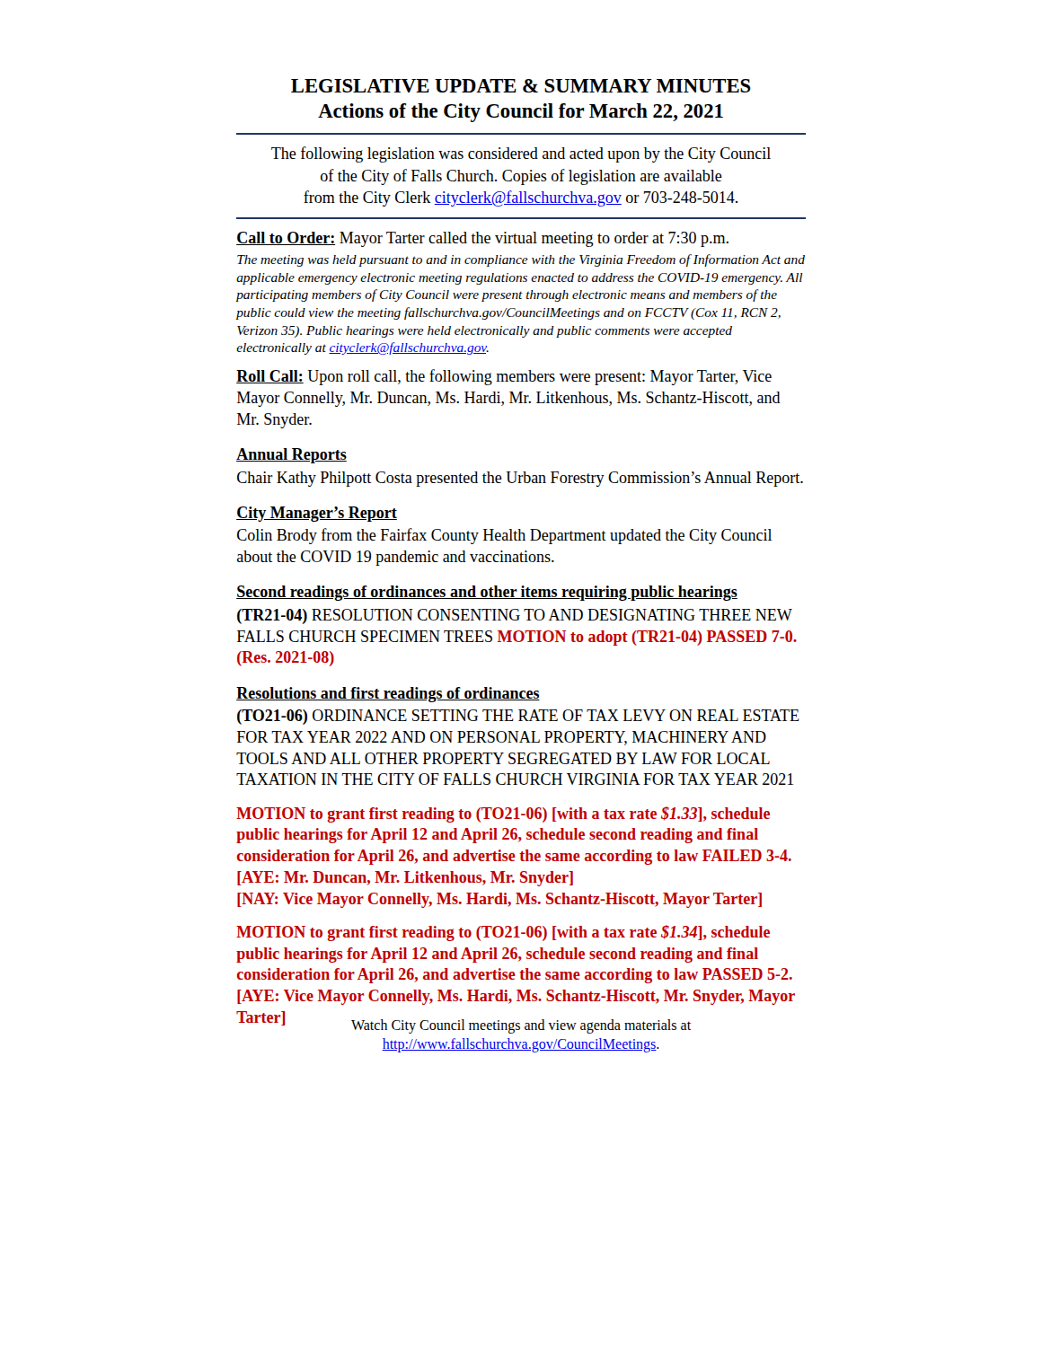LEGISLATIVE UPDATE & SUMMARY MINUTES Actions of the City Council for March 22, 2021
The following legislation was considered and acted upon by the City Council
of the City of Falls Church. Copies of legislation are available
from the City Clerk cityclerk@fallschurchva.gov or 703-248-5014.
Call to Order: Mayor Tarter called the virtual meeting to order at 7:30 p.m.
The meeting was held pursuant to and in compliance with the Virginia Freedom of Information Act and applicable emergency electronic meeting regulations enacted to address the COVID-19 emergency. All participating members of City Council were present through electronic means and members of the public could view the meeting fallschurchva.gov/CouncilMeetings and on FCCTV (Cox 11, RCN 2, Verizon 35). Public hearings were held electronically and public comments were accepted electronically at cityclerk@fallschurchva.gov.
Roll Call: Upon roll call, the following members were present: Mayor Tarter, Vice Mayor Connelly, Mr. Duncan, Ms. Hardi, Mr. Litkenhous, Ms. Schantz-Hiscott, and Mr. Snyder.
Annual Reports
Chair Kathy Philpott Costa presented the Urban Forestry Commission’s Annual Report.
City Manager’s Report
Colin Brody from the Fairfax County Health Department updated the City Council about the COVID 19 pandemic and vaccinations.
Second readings of ordinances and other items requiring public hearings
(TR21-04) RESOLUTION CONSENTING TO AND DESIGNATING THREE NEW FALLS CHURCH SPECIMEN TREES MOTION to adopt (TR21-04) PASSED 7-0. (Res. 2021-08)
Resolutions and first readings of ordinances
(TO21-06) ORDINANCE SETTING THE RATE OF TAX LEVY ON REAL ESTATE FOR TAX YEAR 2022 AND ON PERSONAL PROPERTY, MACHINERY AND TOOLS AND ALL OTHER PROPERTY SEGREGATED BY LAW FOR LOCAL TAXATION IN THE CITY OF FALLS CHURCH VIRGINIA FOR TAX YEAR 2021
MOTION to grant first reading to (TO21-06) [with a tax rate $1.33], schedule public hearings for April 12 and April 26, schedule second reading and final consideration for April 26, and advertise the same according to law FAILED 3-4.
[AYE: Mr. Duncan, Mr. Litkenhous, Mr. Snyder]
[NAY: Vice Mayor Connelly, Ms. Hardi, Ms. Schantz-Hiscott, Mayor Tarter]
MOTION to grant first reading to (TO21-06) [with a tax rate $1.34], schedule public hearings for April 12 and April 26, schedule second reading and final consideration for April 26, and advertise the same according to law PASSED 5-2.
[AYE: Vice Mayor Connelly, Ms. Hardi, Ms. Schantz-Hiscott, Mr. Snyder, Mayor Tarter]
Watch City Council meetings and view agenda materials at
http://www.fallschurchva.gov/CouncilMeetings.